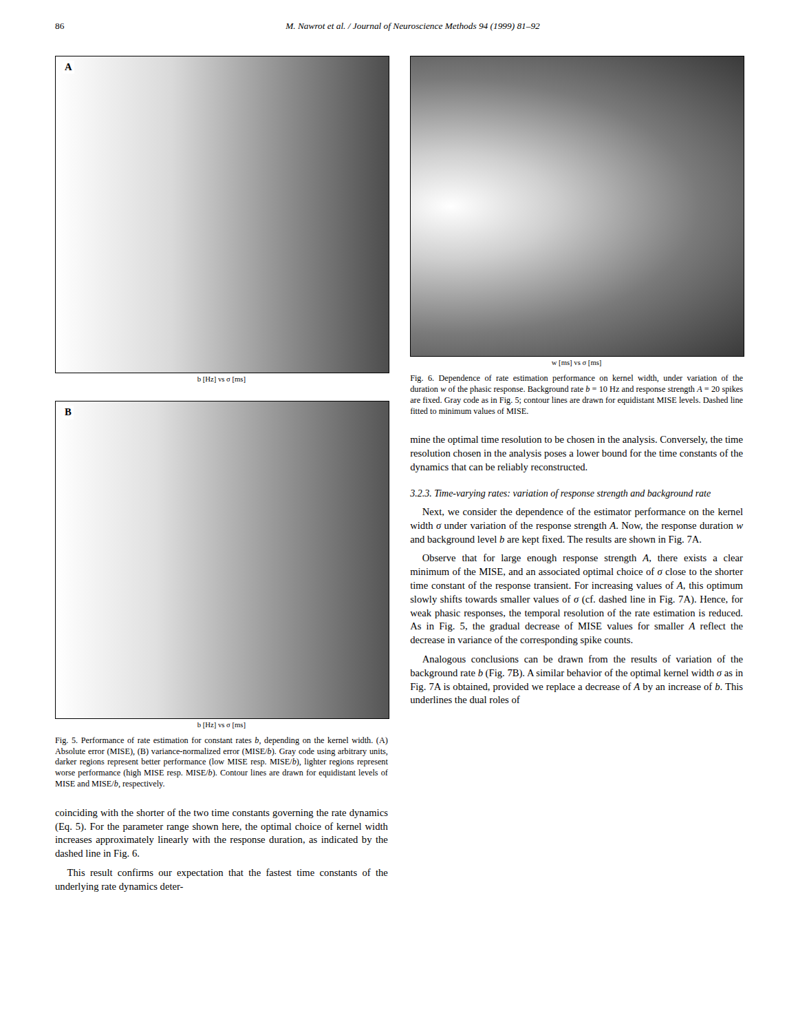86 M. Nawrot et al. / Journal of Neuroscience Methods 94 (1999) 81–92
A
b [Hz] vs σ [ms]
B
b [Hz] vs σ [ms]
Fig. 5. Performance of rate estimation for constant rates b, depending on the kernel width. (A) Absolute error (MISE), (B) variance-normalized error (MISE/b). Gray code using arbitrary units, darker regions represent better performance (low MISE resp. MISE/b), lighter regions represent worse performance (high MISE resp. MISE/b). Contour lines are drawn for equidistant levels of MISE and MISE/b, respectively.
coinciding with the shorter of the two time constants governing the rate dynamics (Eq. 5). For the parameter range shown here, the optimal choice of kernel width increases approximately linearly with the response duration, as indicated by the dashed line in Fig. 6.
This result confirms our expectation that the fastest time constants of the underlying rate dynamics deter-
w [ms] vs σ [ms]
Fig. 6. Dependence of rate estimation performance on kernel width, under variation of the duration w of the phasic response. Background rate b = 10 Hz and response strength A = 20 spikes are fixed. Gray code as in Fig. 5; contour lines are drawn for equidistant MISE levels. Dashed line fitted to minimum values of MISE.
mine the optimal time resolution to be chosen in the analysis. Conversely, the time resolution chosen in the analysis poses a lower bound for the time constants of the dynamics that can be reliably reconstructed.
3.2.3. Time-varying rates: variation of response strength and background rate
Next, we consider the dependence of the estimator performance on the kernel width σ under variation of the response strength A. Now, the response duration w and background level b are kept fixed. The results are shown in Fig. 7A.
Observe that for large enough response strength A, there exists a clear minimum of the MISE, and an associated optimal choice of σ close to the shorter time constant of the response transient. For increasing values of A, this optimum slowly shifts towards smaller values of σ (cf. dashed line in Fig. 7A). Hence, for weak phasic responses, the temporal resolution of the rate estimation is reduced. As in Fig. 5, the gradual decrease of MISE values for smaller A reflect the decrease in variance of the corresponding spike counts.
Analogous conclusions can be drawn from the results of variation of the background rate b (Fig. 7B). A similar behavior of the optimal kernel width σ as in Fig. 7A is obtained, provided we replace a decrease of A by an increase of b. This underlines the dual roles of